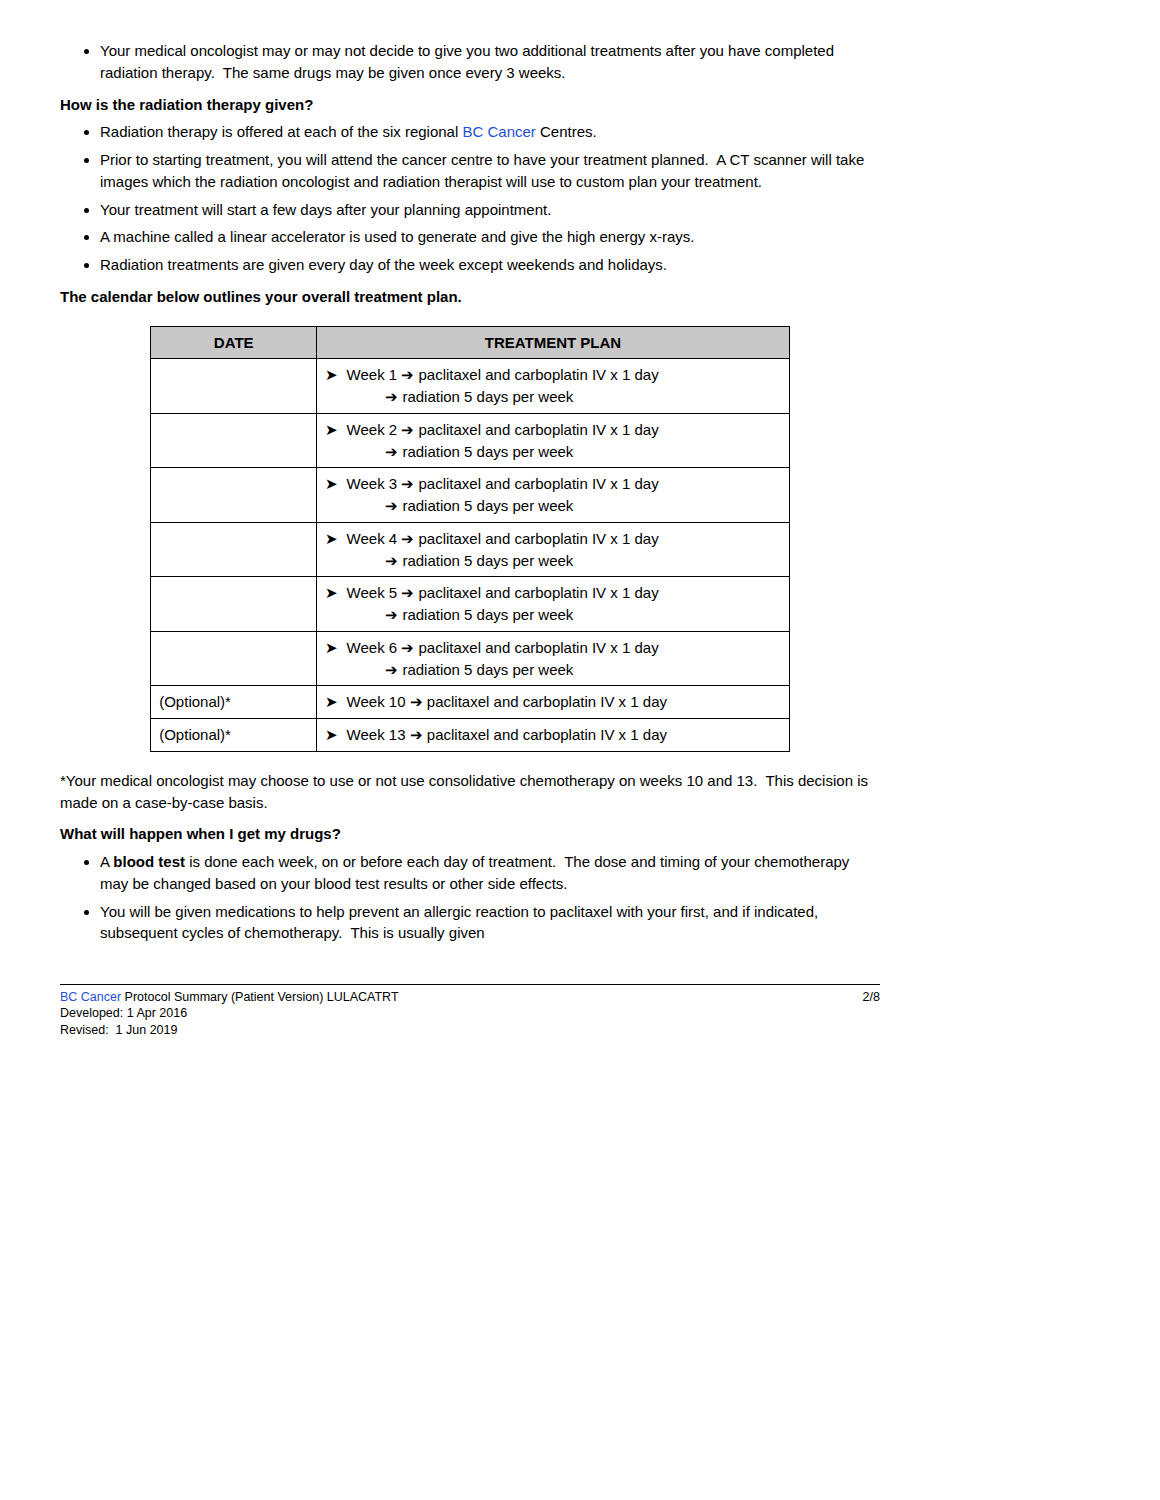Your medical oncologist may or may not decide to give you two additional treatments after you have completed radiation therapy. The same drugs may be given once every 3 weeks.
How is the radiation therapy given?
Radiation therapy is offered at each of the six regional BC Cancer Centres.
Prior to starting treatment, you will attend the cancer centre to have your treatment planned. A CT scanner will take images which the radiation oncologist and radiation therapist will use to custom plan your treatment.
Your treatment will start a few days after your planning appointment.
A machine called a linear accelerator is used to generate and give the high energy x-rays.
Radiation treatments are given every day of the week except weekends and holidays.
The calendar below outlines your overall treatment plan.
| DATE | TREATMENT PLAN |
| --- | --- |
| | ➤ Week 1 ➔ paclitaxel and carboplatin IV x 1 day ➔ radiation 5 days per week |
| | ➤ Week 2 ➔ paclitaxel and carboplatin IV x 1 day ➔ radiation 5 days per week |
| | ➤ Week 3 ➔ paclitaxel and carboplatin IV x 1 day ➔ radiation 5 days per week |
| | ➤ Week 4 ➔ paclitaxel and carboplatin IV x 1 day ➔ radiation 5 days per week |
| | ➤ Week 5 ➔ paclitaxel and carboplatin IV x 1 day ➔ radiation 5 days per week |
| | ➤ Week 6 ➔ paclitaxel and carboplatin IV x 1 day ➔ radiation 5 days per week |
| (Optional)* | ➤ Week 10 ➔ paclitaxel and carboplatin IV x 1 day |
| (Optional)* | ➤ Week 13 ➔ paclitaxel and carboplatin IV x 1 day |
*Your medical oncologist may choose to use or not use consolidative chemotherapy on weeks 10 and 13. This decision is made on a case-by-case basis.
What will happen when I get my drugs?
A blood test is done each week, on or before each day of treatment. The dose and timing of your chemotherapy may be changed based on your blood test results or other side effects.
You will be given medications to help prevent an allergic reaction to paclitaxel with your first, and if indicated, subsequent cycles of chemotherapy. This is usually given
BC Cancer Protocol Summary (Patient Version) LULACATRT2/8
Developed: 1 Apr 2016
Revised: 1 Jun 2019